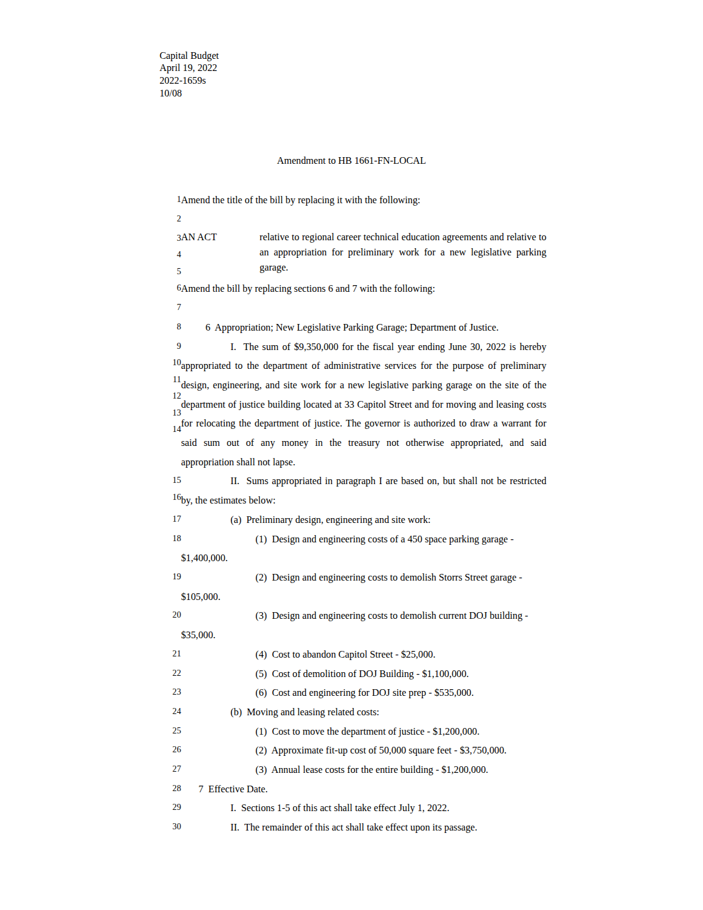Capital Budget
April 19, 2022
2022-1659s
10/08
Amendment to HB 1661-FN-LOCAL
| 1 | Amend the title of the bill by replacing it with the following: |
| 2 | |
| 3 4 5 | AN ACT relative to regional career technical education agreements and relative to an appropriation for preliminary work for a new legislative parking garage. |
| 6 | Amend the bill by replacing sections 6 and 7 with the following: |
| 7 | |
| 8 | 6 Appropriation; New Legislative Parking Garage; Department of Justice. |
| 9 10 11 12 13 14 | I. The sum of $9,350,000 for the fiscal year ending June 30, 2022 is hereby appropriated to the department of administrative services for the purpose of preliminary design, engineering, and site work for a new legislative parking garage on the site of the department of justice building located at 33 Capitol Street and for moving and leasing costs for relocating the department of justice. The governor is authorized to draw a warrant for said sum out of any money in the treasury not otherwise appropriated, and said appropriation shall not lapse. |
| 15 16 | II. Sums appropriated in paragraph I are based on, but shall not be restricted by, the estimates below: |
| 17 | (a) Preliminary design, engineering and site work: |
| 18 | (1) Design and engineering costs of a 450 space parking garage - $1,400,000. |
| 19 | (2) Design and engineering costs to demolish Storrs Street garage - $105,000. |
| 20 | (3) Design and engineering costs to demolish current DOJ building - $35,000. |
| 21 | (4) Cost to abandon Capitol Street - $25,000. |
| 22 | (5) Cost of demolition of DOJ Building - $1,100,000. |
| 23 | (6) Cost and engineering for DOJ site prep - $535,000. |
| 24 | (b) Moving and leasing related costs: |
| 25 | (1) Cost to move the department of justice - $1,200,000. |
| 26 | (2) Approximate fit-up cost of 50,000 square feet - $3,750,000. |
| 27 | (3) Annual lease costs for the entire building - $1,200,000. |
| 28 | 7 Effective Date. |
| 29 | I. Sections 1-5 of this act shall take effect July 1, 2022. |
| 30 | II. The remainder of this act shall take effect upon its passage. |